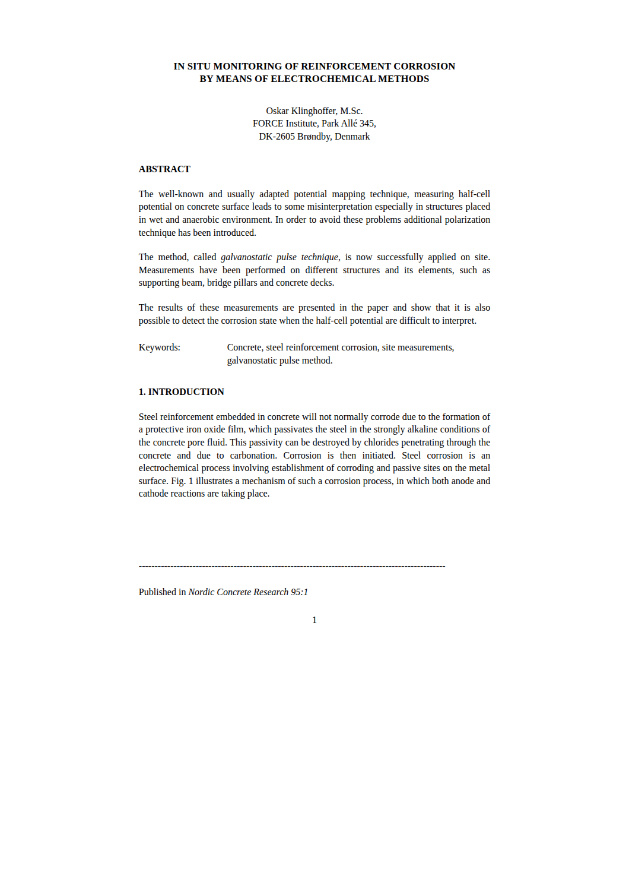IN SITU MONITORING OF REINFORCEMENT CORROSION
BY MEANS OF ELECTROCHEMICAL METHODS
Oskar Klinghoffer, M.Sc.
FORCE Institute, Park Allé 345,
DK-2605 Brøndby, Denmark
ABSTRACT
The well-known and usually adapted potential mapping technique, measuring half-cell potential on concrete surface leads to some misinterpretation especially in structures placed in wet and anaerobic environment. In order to avoid these problems additional polarization technique has been introduced.
The method, called galvanostatic pulse technique, is now successfully applied on site. Measurements have been performed on different structures and its elements, such as supporting beam, bridge pillars and concrete decks.
The results of these measurements are presented in the paper and show that it is also possible to detect the corrosion state when the half-cell potential are difficult to interpret.
Keywords:
Concrete, steel reinforcement corrosion, site measurements, galvanostatic pulse method.
1. INTRODUCTION
Steel reinforcement embedded in concrete will not normally corrode due to the formation of a protective iron oxide film, which passivates the steel in the strongly alkaline conditions of the concrete pore fluid. This passivity can be destroyed by chlorides penetrating through the concrete and due to carbonation. Corrosion is then initiated. Steel corrosion is an electrochemical process involving establishment of corroding and passive sites on the metal surface. Fig. 1 illustrates a mechanism of such a corrosion process, in which both anode and cathode reactions are taking place.
-------------------------------------------------------------------------------------------------
Published in Nordic Concrete Research 95:1
1